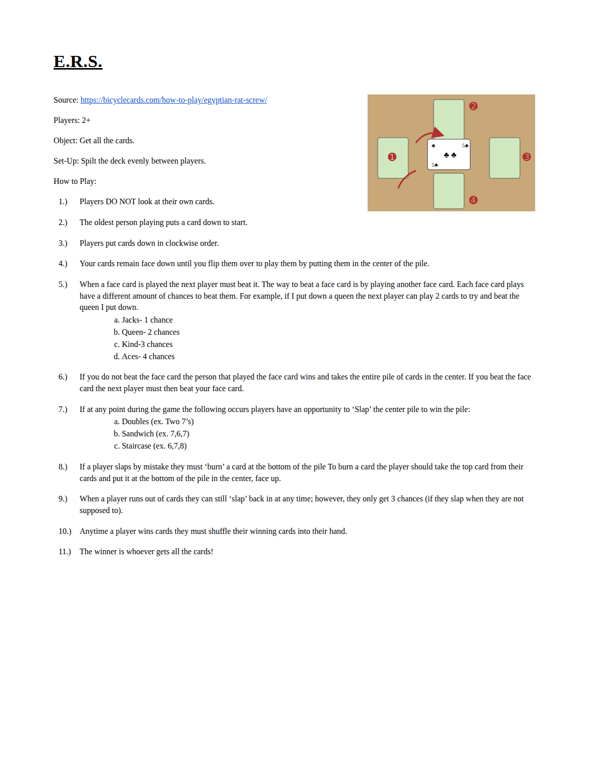E.R.S.
Source: https://bicyclecards.com/how-to-play/egyptian-rat-screw/
Players: 2+
Object: Get all the cards.
Set-Up: Spilt the deck evenly between players.
How to Play:
Players DO NOT look at their own cards.
The oldest person playing puts a card down to start.
Players put cards down in clockwise order.
Your cards remain face down until you flip them over to play them by putting them in the center of the pile.
When a face card is played the next player must beat it. The way to beat a face card is by playing another face card. Each face card plays have a different amount of chances to beat them. For example, if I put down a queen the next player can play 2 cards to try and beat the queen I put down.
Jacks- 1 chance
Queen- 2 chances
Kind-3 chances
Aces- 4 chances
If you do not beat the face card the person that played the face card wins and takes the entire pile of cards in the center. If you beat the face card the next player must then beat your face card.
If at any point during the game the following occurs players have an opportunity to ‘Slap’ the center pile to win the pile:
Doubles (ex. Two 7’s)
Sandwich (ex. 7,6,7)
Staircase (ex. 6,7,8)
If a player slaps by mistake they must ‘burn’ a card at the bottom of the pile To burn a card the player should take the top card from their cards and put it at the bottom of the pile in the center, face up.
When a player runs out of cards they can still ‘slap’ back in at any time; however, they only get 3 chances (if they slap when they are not supposed to).
Anytime a player wins cards they must shuffle their winning cards into their hand.
The winner is whoever gets all the cards!